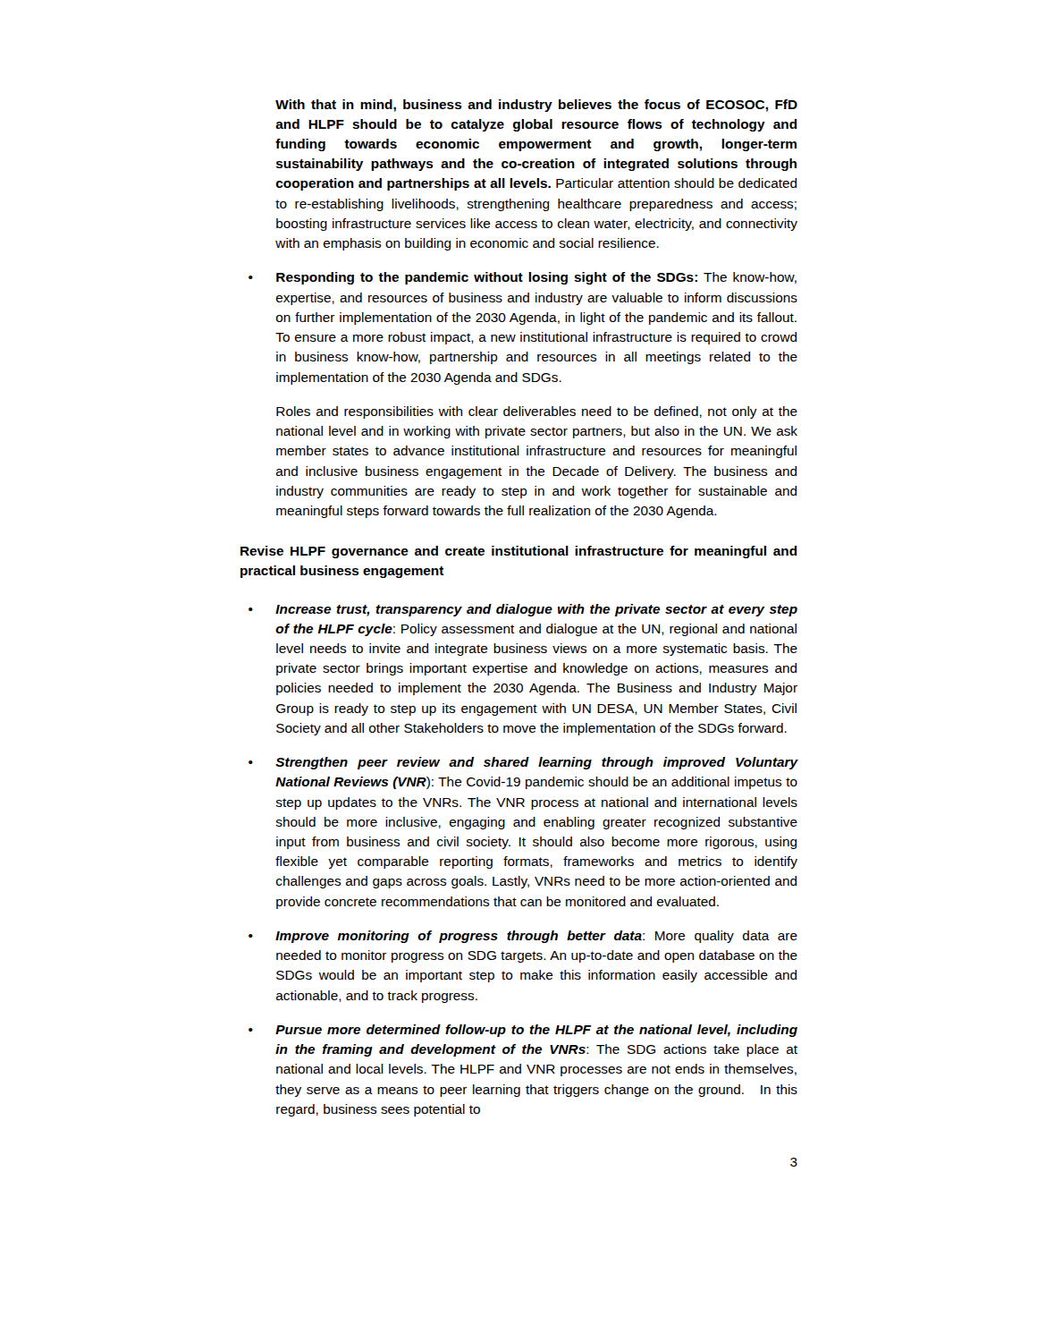With that in mind, business and industry believes the focus of ECOSOC, FfD and HLPF should be to catalyze global resource flows of technology and funding towards economic empowerment and growth, longer-term sustainability pathways and the co-creation of integrated solutions through cooperation and partnerships at all levels. Particular attention should be dedicated to re-establishing livelihoods, strengthening healthcare preparedness and access; boosting infrastructure services like access to clean water, electricity, and connectivity with an emphasis on building in economic and social resilience.
Responding to the pandemic without losing sight of the SDGs: The know-how, expertise, and resources of business and industry are valuable to inform discussions on further implementation of the 2030 Agenda, in light of the pandemic and its fallout. To ensure a more robust impact, a new institutional infrastructure is required to crowd in business know-how, partnership and resources in all meetings related to the implementation of the 2030 Agenda and SDGs.
Roles and responsibilities with clear deliverables need to be defined, not only at the national level and in working with private sector partners, but also in the UN. We ask member states to advance institutional infrastructure and resources for meaningful and inclusive business engagement in the Decade of Delivery. The business and industry communities are ready to step in and work together for sustainable and meaningful steps forward towards the full realization of the 2030 Agenda.
Revise HLPF governance and create institutional infrastructure for meaningful and practical business engagement
Increase trust, transparency and dialogue with the private sector at every step of the HLPF cycle: Policy assessment and dialogue at the UN, regional and national level needs to invite and integrate business views on a more systematic basis. The private sector brings important expertise and knowledge on actions, measures and policies needed to implement the 2030 Agenda. The Business and Industry Major Group is ready to step up its engagement with UN DESA, UN Member States, Civil Society and all other Stakeholders to move the implementation of the SDGs forward.
Strengthen peer review and shared learning through improved Voluntary National Reviews (VNR): The Covid-19 pandemic should be an additional impetus to step up updates to the VNRs. The VNR process at national and international levels should be more inclusive, engaging and enabling greater recognized substantive input from business and civil society. It should also become more rigorous, using flexible yet comparable reporting formats, frameworks and metrics to identify challenges and gaps across goals. Lastly, VNRs need to be more action-oriented and provide concrete recommendations that can be monitored and evaluated.
Improve monitoring of progress through better data: More quality data are needed to monitor progress on SDG targets. An up-to-date and open database on the SDGs would be an important step to make this information easily accessible and actionable, and to track progress.
Pursue more determined follow-up to the HLPF at the national level, including in the framing and development of the VNRs: The SDG actions take place at national and local levels. The HLPF and VNR processes are not ends in themselves, they serve as a means to peer learning that triggers change on the ground. In this regard, business sees potential to
3